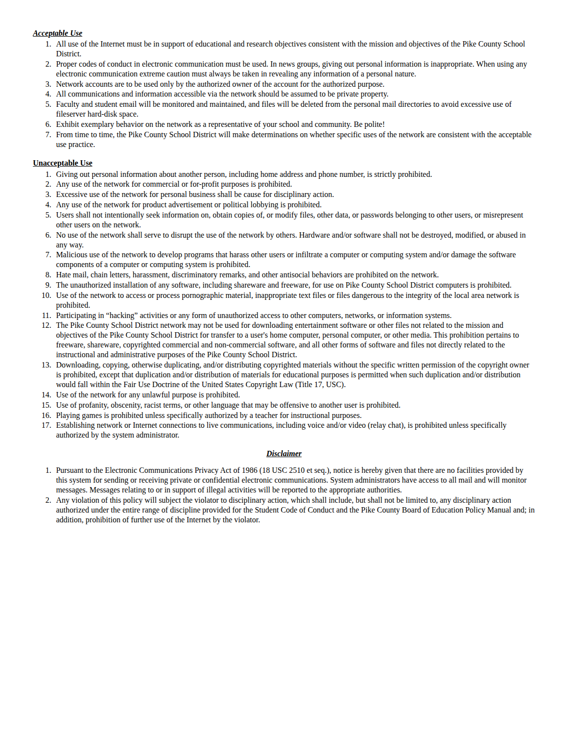Acceptable Use
All use of the Internet must be in support of educational and research objectives consistent with the mission and objectives of the Pike County School District.
Proper codes of conduct in electronic communication must be used. In news groups, giving out personal information is inappropriate. When using any electronic communication extreme caution must always be taken in revealing any information of a personal nature.
Network accounts are to be used only by the authorized owner of the account for the authorized purpose.
All communications and information accessible via the network should be assumed to be private property.
Faculty and student email will be monitored and maintained, and files will be deleted from the personal mail directories to avoid excessive use of fileserver hard-disk space.
Exhibit exemplary behavior on the network as a representative of your school and community. Be polite!
From time to time, the Pike County School District will make determinations on whether specific uses of the network are consistent with the acceptable use practice.
Unacceptable Use
Giving out personal information about another person, including home address and phone number, is strictly prohibited.
Any use of the network for commercial or for-profit purposes is prohibited.
Excessive use of the network for personal business shall be cause for disciplinary action.
Any use of the network for product advertisement or political lobbying is prohibited.
Users shall not intentionally seek information on, obtain copies of, or modify files, other data, or passwords belonging to other users, or misrepresent other users on the network.
No use of the network shall serve to disrupt the use of the network by others. Hardware and/or software shall not be destroyed, modified, or abused in any way.
Malicious use of the network to develop programs that harass other users or infiltrate a computer or computing system and/or damage the software components of a computer or computing system is prohibited.
Hate mail, chain letters, harassment, discriminatory remarks, and other antisocial behaviors are prohibited on the network.
The unauthorized installation of any software, including shareware and freeware, for use on Pike County School District computers is prohibited.
Use of the network to access or process pornographic material, inappropriate text files or files dangerous to the integrity of the local area network is prohibited.
Participating in “hacking” activities or any form of unauthorized access to other computers, networks, or information systems.
The Pike County School District network may not be used for downloading entertainment software or other files not related to the mission and objectives of the Pike County School District for transfer to a user's home computer, personal computer, or other media. This prohibition pertains to freeware, shareware, copyrighted commercial and non-commercial software, and all other forms of software and files not directly related to the instructional and administrative purposes of the Pike County School District.
Downloading, copying, otherwise duplicating, and/or distributing copyrighted materials without the specific written permission of the copyright owner is prohibited, except that duplication and/or distribution of materials for educational purposes is permitted when such duplication and/or distribution would fall within the Fair Use Doctrine of the United States Copyright Law (Title 17, USC).
Use of the network for any unlawful purpose is prohibited.
Use of profanity, obscenity, racist terms, or other language that may be offensive to another user is prohibited.
Playing games is prohibited unless specifically authorized by a teacher for instructional purposes.
Establishing network or Internet connections to live communications, including voice and/or video (relay chat), is prohibited unless specifically authorized by the system administrator.
Disclaimer
Pursuant to the Electronic Communications Privacy Act of 1986 (18 USC 2510 et seq.), notice is hereby given that there are no facilities provided by this system for sending or receiving private or confidential electronic communications. System administrators have access to all mail and will monitor messages. Messages relating to or in support of illegal activities will be reported to the appropriate authorities.
Any violation of this policy will subject the violator to disciplinary action, which shall include, but shall not be limited to, any disciplinary action authorized under the entire range of discipline provided for the Student Code of Conduct and the Pike County Board of Education Policy Manual and; in addition, prohibition of further use of the Internet by the violator.